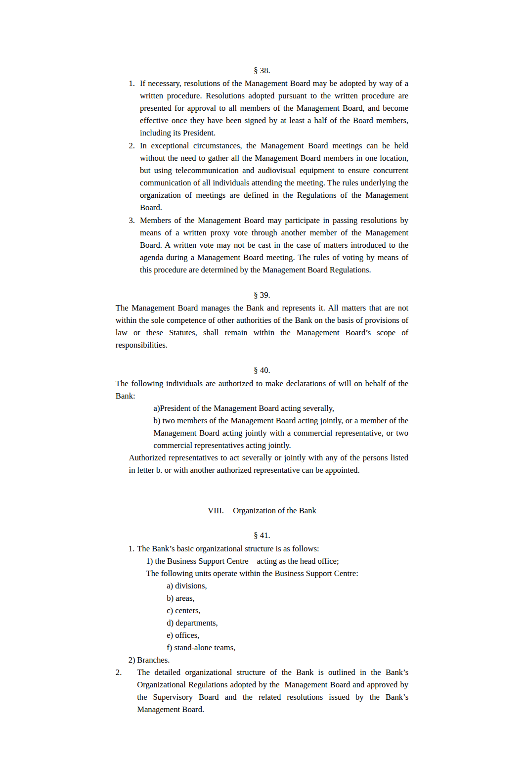§ 38.
If necessary, resolutions of the Management Board may be adopted by way of a written procedure. Resolutions adopted pursuant to the written procedure are presented for approval to all members of the Management Board, and become effective once they have been signed by at least a half of the Board members, including its President.
In exceptional circumstances, the Management Board meetings can be held without the need to gather all the Management Board members in one location, but using telecommunication and audiovisual equipment to ensure concurrent communication of all individuals attending the meeting. The rules underlying the organization of meetings are defined in the Regulations of the Management Board.
Members of the Management Board may participate in passing resolutions by means of a written proxy vote through another member of the Management Board. A written vote may not be cast in the case of matters introduced to the agenda during a Management Board meeting. The rules of voting by means of this procedure are determined by the Management Board Regulations.
§ 39.
The Management Board manages the Bank and represents it. All matters that are not within the sole competence of other authorities of the Bank on the basis of provisions of law or these Statutes, shall remain within the Management Board’s scope of responsibilities.
§ 40.
The following individuals are authorized to make declarations of will on behalf of the Bank:
a)President of the Management Board acting severally,
b) two members of the Management Board acting jointly, or a member of the Management Board acting jointly with a commercial representative, or two commercial representatives acting jointly.
Authorized representatives to act severally or jointly with any of the persons listed in letter b. or with another authorized representative can be appointed.
VIII. Organization of the Bank
§ 41.
1. The Bank’s basic organizational structure is as follows:
1) the Business Support Centre – acting as the head office;
The following units operate within the Business Support Centre:
a) divisions,
b) areas,
c) centers,
d) departments,
e) offices,
f) stand-alone teams,
2) Branches.
2. The detailed organizational structure of the Bank is outlined in the Bank’s Organizational Regulations adopted by the Management Board and approved by the Supervisory Board and the related resolutions issued by the Bank’s Management Board.